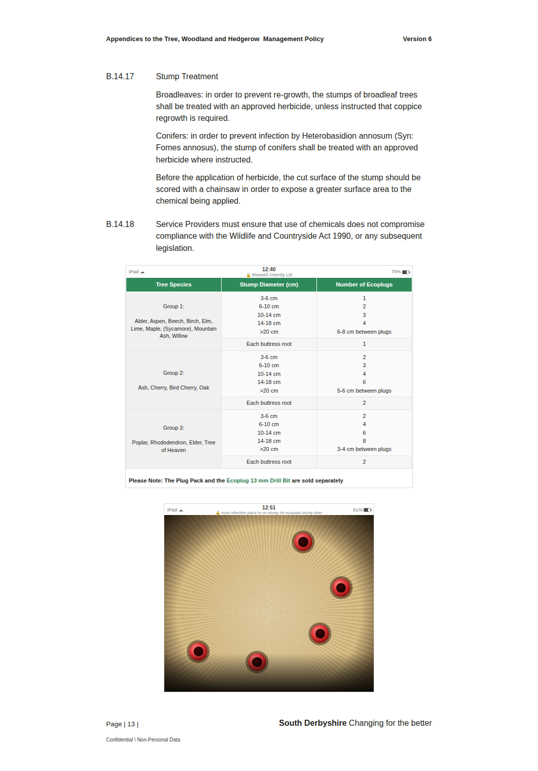Appendices to the Tree, Woodland and Hedgerow Management Policy
Version 6
B.14.17
Stump Treatment
Broadleaves: in order to prevent re-growth, the stumps of broadleaf trees shall be treated with an approved herbicide, unless instructed that coppice regrowth is required.
Conifers: in order to prevent infection by Heterobasidion annosum (Syn: Fomes annosus), the stump of conifers shall be treated with an approved herbicide where instructed.
Before the application of herbicide, the cut surface of the stump should be scored with a chainsaw in order to expose a greater surface area to the chemical being applied.
B.14.18
Service Providers must ensure that use of chemicals does not compromise compliance with the Wildlife and Countryside Act 1990, or any subsequent legislation.
iPad ☁
12:40 🔒 Maxwell Amenity Ltd
70%
| Tree Species | Stump Diameter (cm) | Number of Ecoplugs |
| --- | --- | --- |
| Group 1: Alder, Aspen, Beech, Birch, Elm, Lime, Maple, (Sycamore), Mountain Ash, Willow | 3-6 cm 6-10 cm 10-14 cm 14-18 cm >20 cm | 1 2 3 4 6-8 cm between plugs |
| Each buttress root | 1 |
| Group 2: Ash, Cherry, Bird Cherry, Oak | 3-6 cm 6-10 cm 10-14 cm 14-18 cm >20 cm | 2 3 4 6 5-6 cm between plugs |
| Each buttress root | 2 |
| Group 3: Poplar, Rhododendron, Elder, Tree of Heaven | 3-6 cm 6-10 cm 10-14 cm 14-18 cm >20 cm | 2 4 6 8 3-4 cm between plugs |
| Each buttress root | 2 |
Please Note: The Plug Pack and the Ecoplug 13 mm Drill Bit are sold separately
iPad ☁
12:51 🔒 most effective place to on stump for ecopads stump killer
61%
Page | 13 |
South Derbyshire Changing for the better
Confidential \ Non-Personal Data